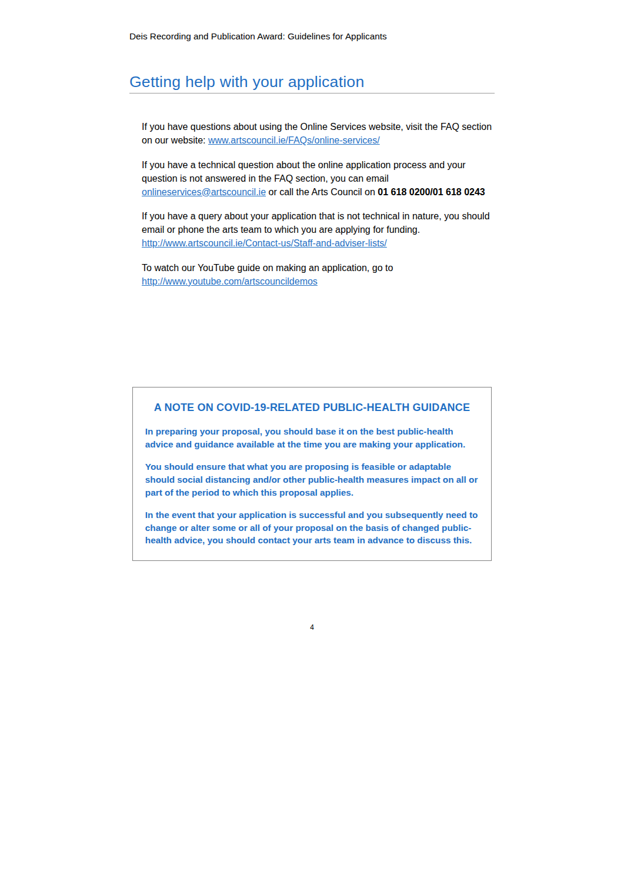Deis Recording and Publication Award: Guidelines for Applicants
Getting help with your application
If you have questions about using the Online Services website, visit the FAQ section on our website: www.artscouncil.ie/FAQs/online-services/
If you have a technical question about the online application process and your question is not answered in the FAQ section, you can email onlineservices@artscouncil.ie or call the Arts Council on 01 618 0200/01 618 0243
If you have a query about your application that is not technical in nature, you should email or phone the arts team to which you are applying for funding.
http://www.artscouncil.ie/Contact-us/Staff-and-adviser-lists/
To watch our YouTube guide on making an application, go to
http://www.youtube.com/artscouncildemos
A NOTE ON COVID-19-RELATED PUBLIC-HEALTH GUIDANCE
In preparing your proposal, you should base it on the best public-health advice and guidance available at the time you are making your application.
You should ensure that what you are proposing is feasible or adaptable should social distancing and/or other public-health measures impact on all or part of the period to which this proposal applies.
In the event that your application is successful and you subsequently need to change or alter some or all of your proposal on the basis of changed public-health advice, you should contact your arts team in advance to discuss this.
4